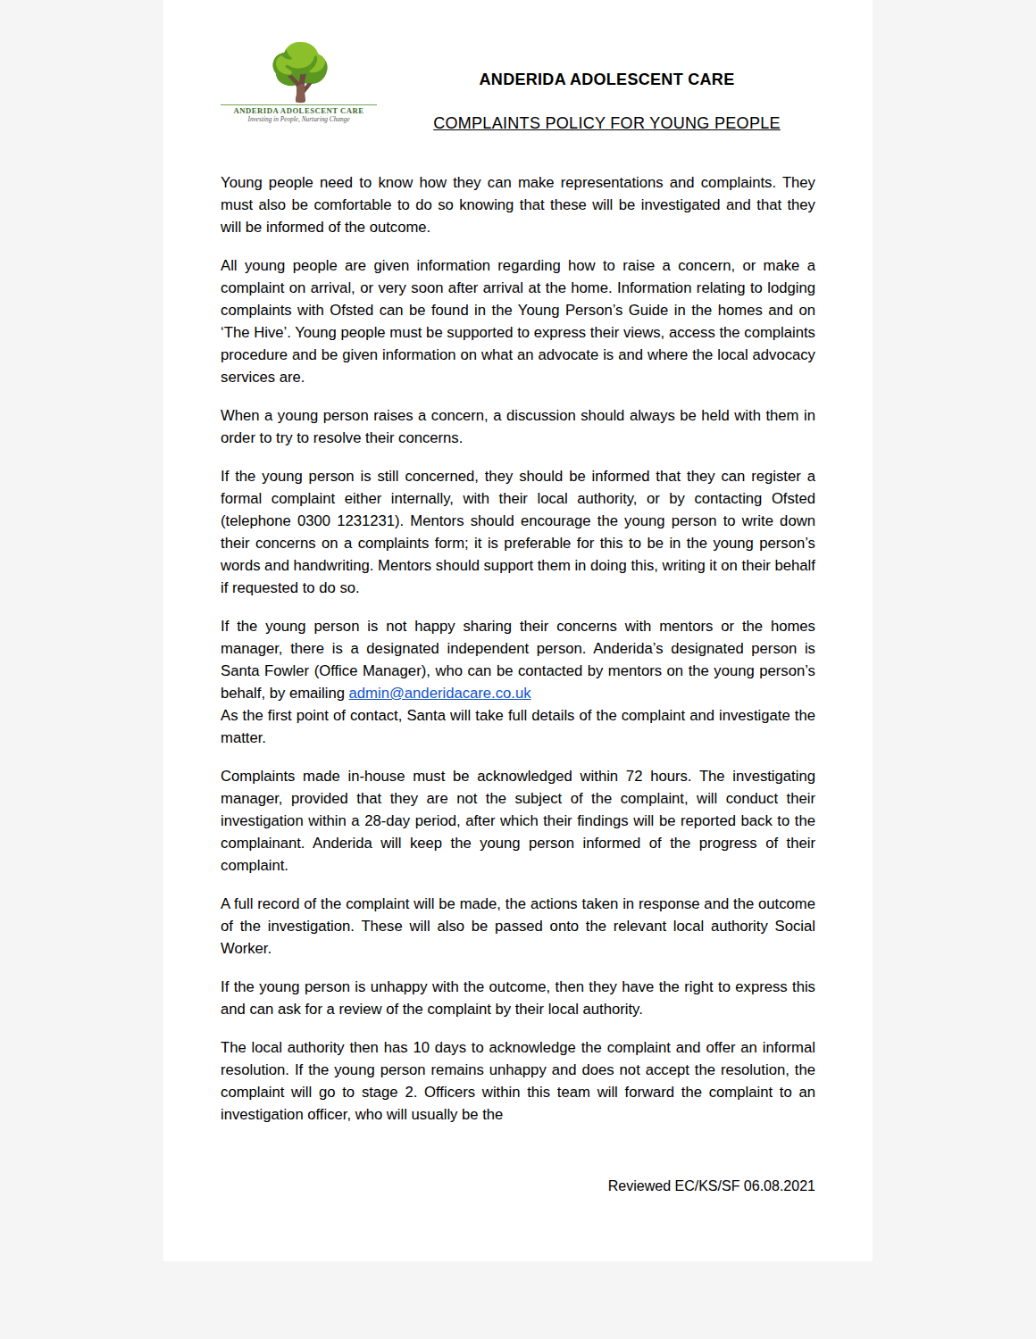🌳 ANDERIDA ADOLESCENT CARE Investing in People, Nurturing Change
ANDERIDA ADOLESCENT CARE
COMPLAINTS POLICY FOR YOUNG PEOPLE
Young people need to know how they can make representations and complaints. They must also be comfortable to do so knowing that these will be investigated and that they will be informed of the outcome.
All young people are given information regarding how to raise a concern, or make a complaint on arrival, or very soon after arrival at the home. Information relating to lodging complaints with Ofsted can be found in the Young Person’s Guide in the homes and on ‘The Hive’. Young people must be supported to express their views, access the complaints procedure and be given information on what an advocate is and where the local advocacy services are.
When a young person raises a concern, a discussion should always be held with them in order to try to resolve their concerns.
If the young person is still concerned, they should be informed that they can register a formal complaint either internally, with their local authority, or by contacting Ofsted (telephone 0300 1231231). Mentors should encourage the young person to write down their concerns on a complaints form; it is preferable for this to be in the young person’s words and handwriting. Mentors should support them in doing this, writing it on their behalf if requested to do so.
If the young person is not happy sharing their concerns with mentors or the homes manager, there is a designated independent person. Anderida’s designated person is Santa Fowler (Office Manager), who can be contacted by mentors on the young person’s behalf, by emailing admin@anderidacare.co.uk
As the first point of contact, Santa will take full details of the complaint and investigate the matter.
Complaints made in-house must be acknowledged within 72 hours. The investigating manager, provided that they are not the subject of the complaint, will conduct their investigation within a 28-day period, after which their findings will be reported back to the complainant. Anderida will keep the young person informed of the progress of their complaint.
A full record of the complaint will be made, the actions taken in response and the outcome of the investigation. These will also be passed onto the relevant local authority Social Worker.
If the young person is unhappy with the outcome, then they have the right to express this and can ask for a review of the complaint by their local authority.
The local authority then has 10 days to acknowledge the complaint and offer an informal resolution. If the young person remains unhappy and does not accept the resolution, the complaint will go to stage 2. Officers within this team will forward the complaint to an investigation officer, who will usually be the
Reviewed EC/KS/SF 06.08.2021